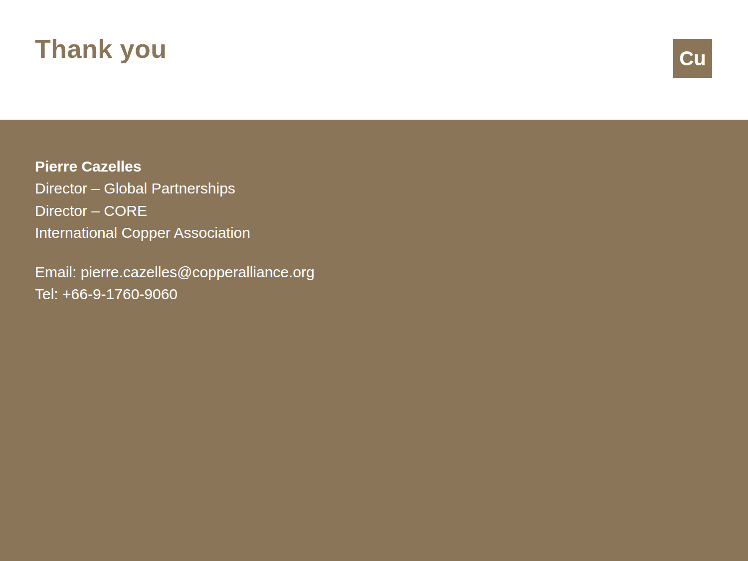Thank you
Cu
Pierre Cazelles
Director – Global Partnerships
Director – CORE
International Copper Association
Email: pierre.cazelles@copperalliance.org
Tel: +66-9-1760-9060